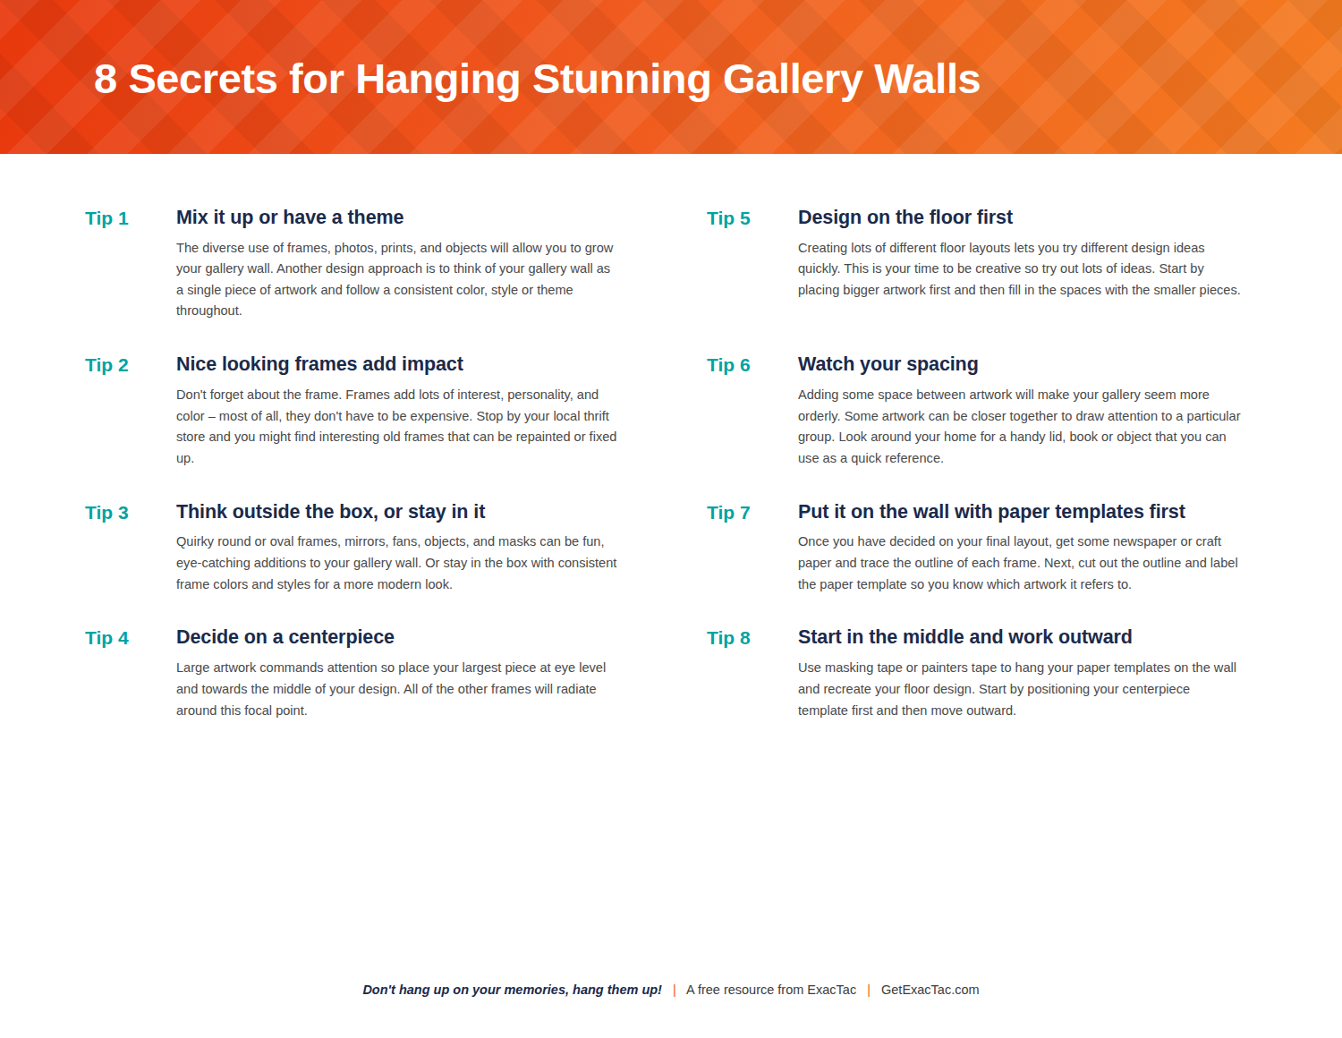8 Secrets for Hanging Stunning Gallery Walls
Tip 1
Mix it up or have a theme
The diverse use of frames, photos, prints, and objects will allow you to grow your gallery wall. Another design approach is to think of your gallery wall as a single piece of artwork and follow a consistent color, style or theme throughout.
Tip 5
Design on the floor first
Creating lots of different floor layouts lets you try different design ideas quickly. This is your time to be creative so try out lots of ideas. Start by placing bigger artwork first and then fill in the spaces with the smaller pieces.
Tip 2
Nice looking frames add impact
Don't forget about the frame. Frames add lots of interest, personality, and color – most of all, they don't have to be expensive. Stop by your local thrift store and you might find interesting old frames that can be repainted or fixed up.
Tip 6
Watch your spacing
Adding some space between artwork will make your gallery seem more orderly. Some artwork can be closer together to draw attention to a particular group. Look around your home for a handy lid, book or object that you can use as a quick reference.
Tip 3
Think outside the box, or stay in it
Quirky round or oval frames, mirrors, fans, objects, and masks can be fun, eye-catching additions to your gallery wall. Or stay in the box with consistent frame colors and styles for a more modern look.
Tip 7
Put it on the wall with paper templates first
Once you have decided on your final layout, get some newspaper or craft paper and trace the outline of each frame. Next, cut out the outline and label the paper template so you know which artwork it refers to.
Tip 4
Decide on a centerpiece
Large artwork commands attention so place your largest piece at eye level and towards the middle of your design. All of the other frames will radiate around this focal point.
Tip 8
Start in the middle and work outward
Use masking tape or painters tape to hang your paper templates on the wall and recreate your floor design. Start by positioning your centerpiece template first and then move outward.
Don't hang up on your memories, hang them up! | A free resource from ExacTac | GetExacTac.com